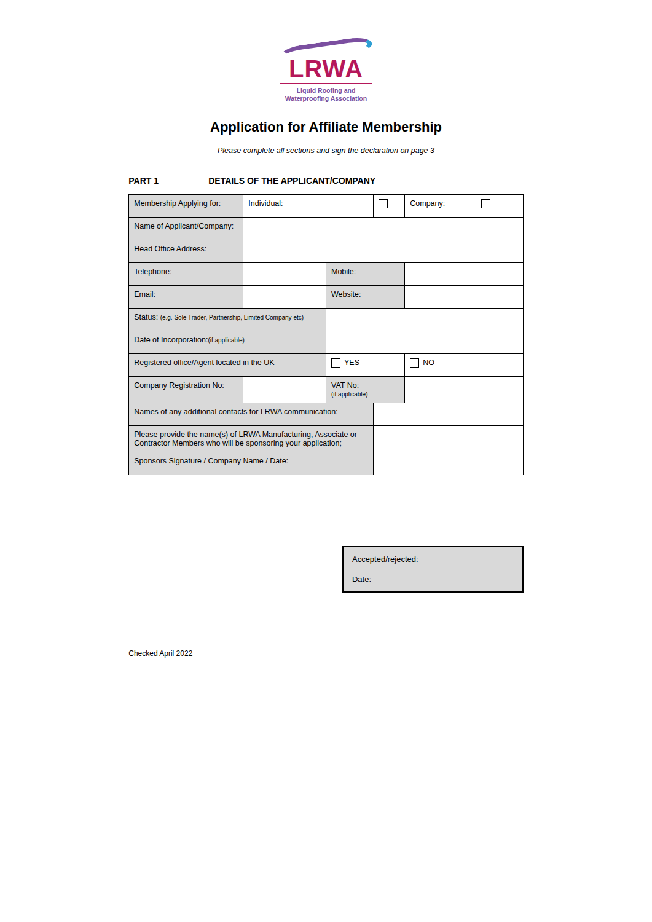LRWA
Liquid Roofing and
Waterproofing Association
Application for Affiliate Membership
Please complete all sections and sign the declaration on page 3
PART 1 DETAILS OF THE APPLICANT/COMPANY
| Membership Applying for: | Individual: | | Company: | |
| Name of Applicant/Company: | |
| Head Office Address: | |
| Telephone: | | Mobile: | |
| Email: | | Website: | |
| Status: (e.g. Sole Trader, Partnership, Limited Company etc) | |
| Date of Incorporation: (if applicable) | |
| Registered office/Agent located in the UK | YES | NO |
| Company Registration No: | | VAT No: (if applicable) | |
| Names of any additional contacts for LRWA communication: | |
| Please provide the name(s) of LRWA Manufacturing, Associate or Contractor Members who will be sponsoring your application; | |
| Sponsors Signature / Company Name / Date: | |
Accepted/rejected:
Date:
Checked April 2022